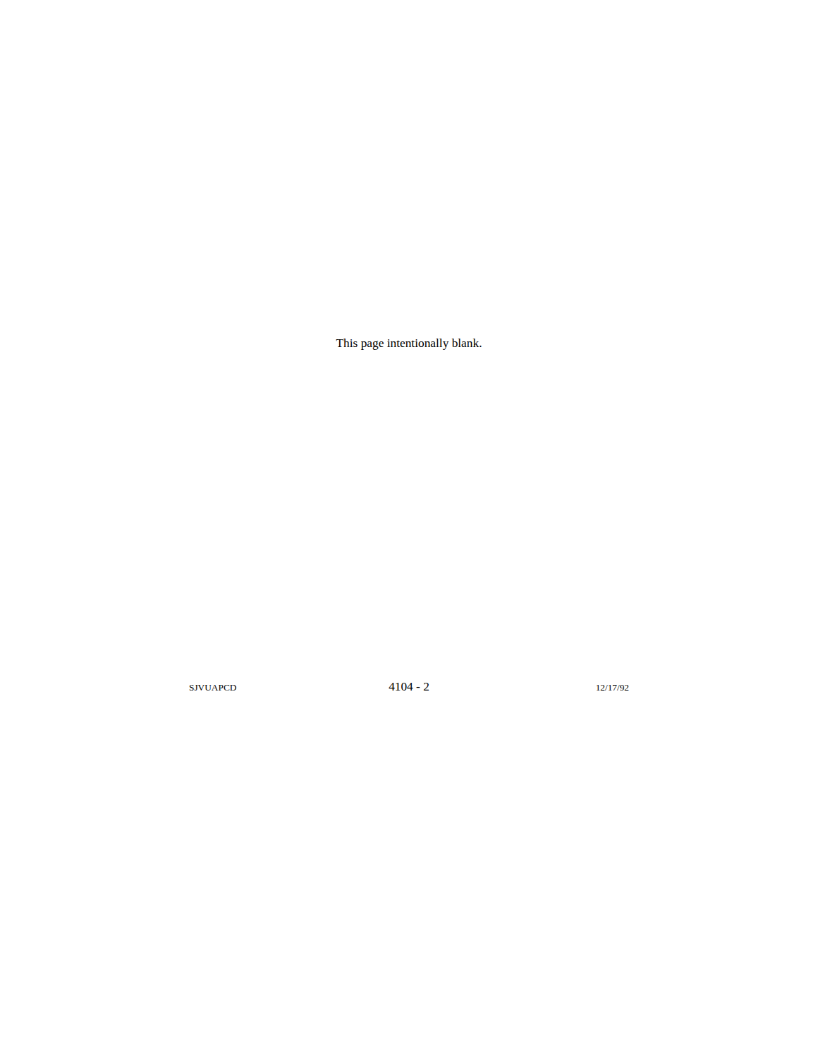This page intentionally blank.
SJVUAPCD
4104 - 2
12/17/92